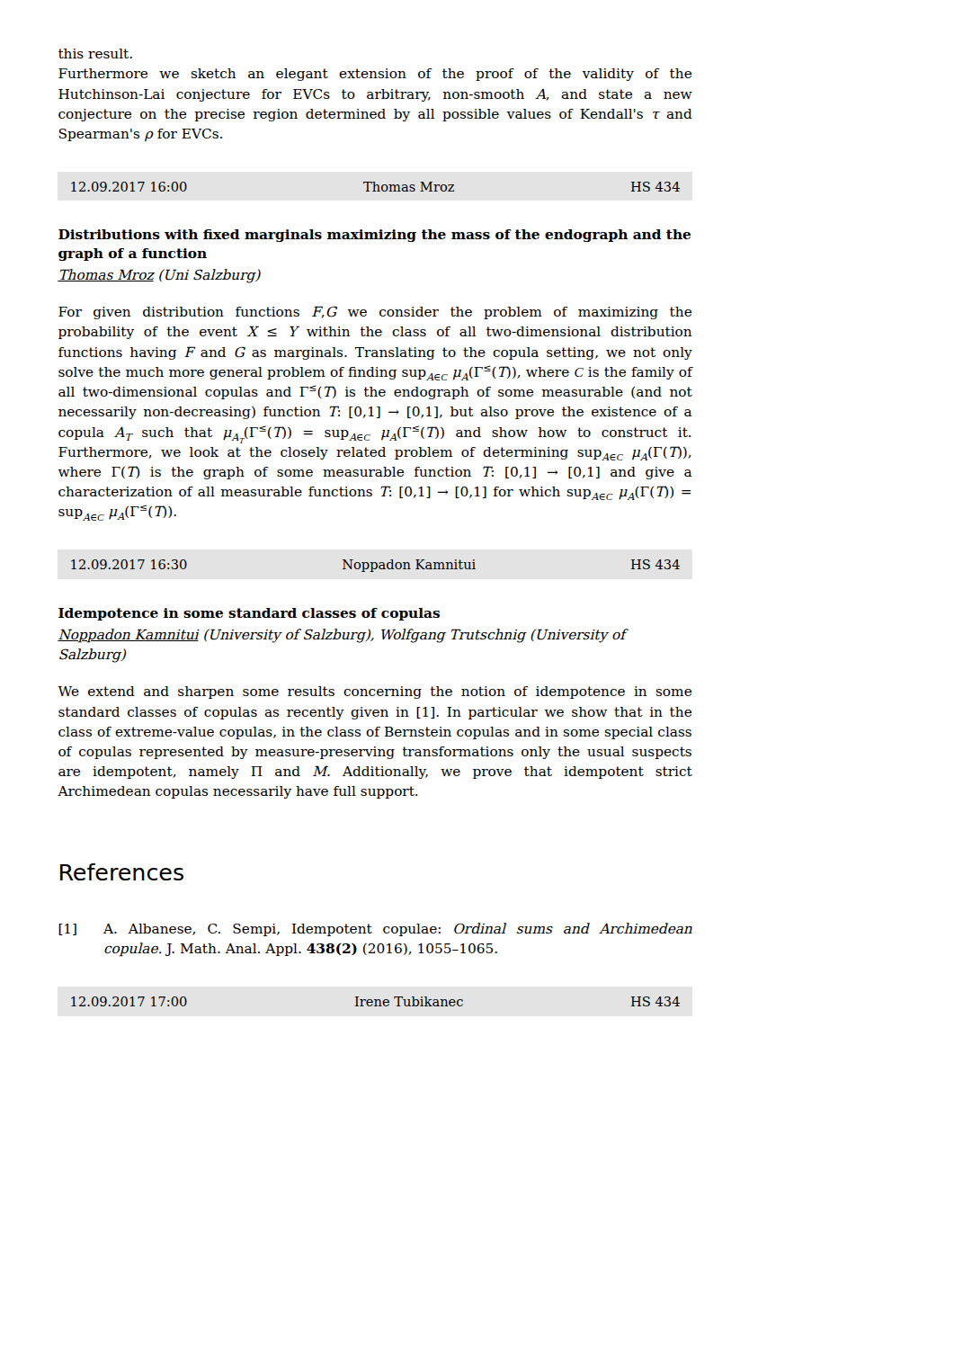this result.
Furthermore we sketch an elegant extension of the proof of the validity of the Hutchinson-Lai conjecture for EVCs to arbitrary, non-smooth A, and state a new conjecture on the precise region determined by all possible values of Kendall's τ and Spearman's ρ for EVCs.
12.09.2017 16:00 Thomas Mroz HS 434
Distributions with fixed marginals maximizing the mass of the endograph and the graph of a function
Thomas Mroz (Uni Salzburg)
For given distribution functions F,G we consider the problem of maximizing the probability of the event X ≤ Y within the class of all two-dimensional distribution functions having F and G as marginals. Translating to the copula setting, we not only solve the much more general problem of finding supA∈C μA(Γ≤(T)), where C is the family of all two-dimensional copulas and Γ≤(T) is the endograph of some measurable (and not necessarily non-decreasing) function T: [0,1] → [0,1], but also prove the existence of a copula AT such that μAT(Γ≤(T)) = supA∈C μA(Γ≤(T)) and show how to construct it. Furthermore, we look at the closely related problem of determining supA∈C μA(Γ(T)), where Γ(T) is the graph of some measurable function T: [0,1] → [0,1] and give a characterization of all measurable functions T: [0,1] → [0,1] for which supA∈C μA(Γ(T)) = supA∈C μA(Γ≤(T)).
12.09.2017 16:30 Noppadon Kamnitui HS 434
Idempotence in some standard classes of copulas
Noppadon Kamnitui (University of Salzburg), Wolfgang Trutschnig (University of Salzburg)
We extend and sharpen some results concerning the notion of idempotence in some standard classes of copulas as recently given in [1]. In particular we show that in the class of extreme-value copulas, in the class of Bernstein copulas and in some special class of copulas represented by measure-preserving transformations only the usual suspects are idempotent, namely Π and M. Additionally, we prove that idempotent strict Archimedean copulas necessarily have full support.
References
[1] A. Albanese, C. Sempi, Idempotent copulae: Ordinal sums and Archimedean copulae. J. Math. Anal. Appl. 438(2) (2016), 1055–1065.
12.09.2017 17:00 Irene Tubikanec HS 434